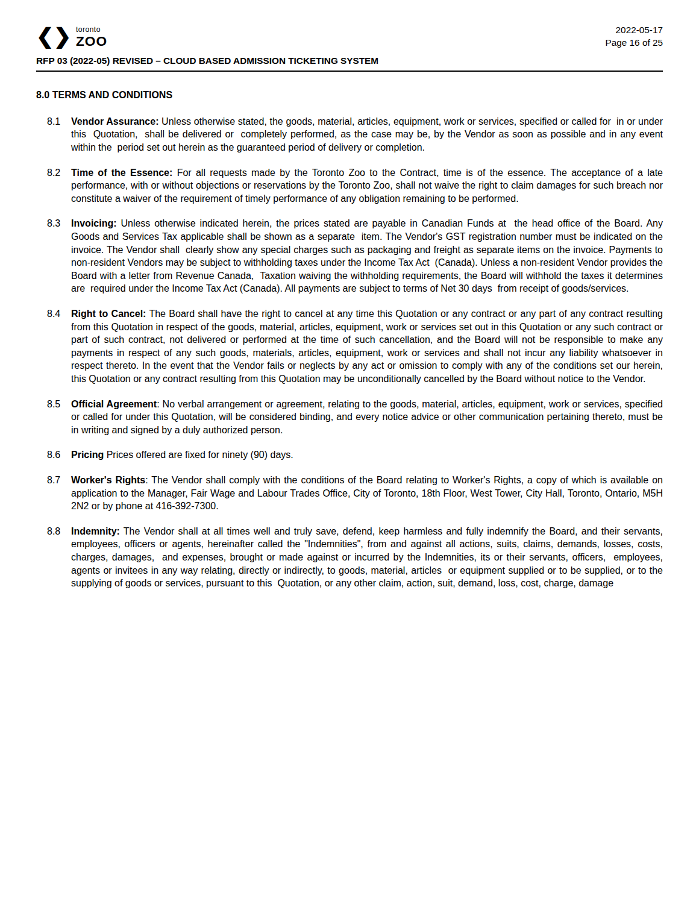❮❯ toronto
ZOO
RFP 03 (2022-05) REVISED – CLOUD BASED ADMISSION TICKETING SYSTEM
2022-05-17
Page 16 of 25
8.0 TERMS AND CONDITIONS
8.1
Vendor Assurance: Unless otherwise stated, the goods, material, articles, equipment, work or services, specified or called for in or under this Quotation, shall be delivered or completely performed, as the case may be, by the Vendor as soon as possible and in any event within the period set out herein as the guaranteed period of delivery or completion.
8.2
Time of the Essence: For all requests made by the Toronto Zoo to the Contract, time is of the essence. The acceptance of a late performance, with or without objections or reservations by the Toronto Zoo, shall not waive the right to claim damages for such breach nor constitute a waiver of the requirement of timely performance of any obligation remaining to be performed.
8.3
Invoicing: Unless otherwise indicated herein, the prices stated are payable in Canadian Funds at the head office of the Board. Any Goods and Services Tax applicable shall be shown as a separate item. The Vendor's GST registration number must be indicated on the invoice. The Vendor shall clearly show any special charges such as packaging and freight as separate items on the invoice. Payments to non-resident Vendors may be subject to withholding taxes under the Income Tax Act (Canada). Unless a non-resident Vendor provides the Board with a letter from Revenue Canada, Taxation waiving the withholding requirements, the Board will withhold the taxes it determines are required under the Income Tax Act (Canada). All payments are subject to terms of Net 30 days from receipt of goods/services.
8.4
Right to Cancel: The Board shall have the right to cancel at any time this Quotation or any contract or any part of any contract resulting from this Quotation in respect of the goods, material, articles, equipment, work or services set out in this Quotation or any such contract or part of such contract, not delivered or performed at the time of such cancellation, and the Board will not be responsible to make any payments in respect of any such goods, materials, articles, equipment, work or services and shall not incur any liability whatsoever in respect thereto. In the event that the Vendor fails or neglects by any act or omission to comply with any of the conditions set our herein, this Quotation or any contract resulting from this Quotation may be unconditionally cancelled by the Board without notice to the Vendor.
8.5
Official Agreement: No verbal arrangement or agreement, relating to the goods, material, articles, equipment, work or services, specified or called for under this Quotation, will be considered binding, and every notice advice or other communication pertaining thereto, must be in writing and signed by a duly authorized person.
8.6
Pricing Prices offered are fixed for ninety (90) days.
8.7
Worker's Rights: The Vendor shall comply with the conditions of the Board relating to Worker's Rights, a copy of which is available on application to the Manager, Fair Wage and Labour Trades Office, City of Toronto, 18th Floor, West Tower, City Hall, Toronto, Ontario, M5H 2N2 or by phone at 416-392-7300.
8.8
Indemnity: The Vendor shall at all times well and truly save, defend, keep harmless and fully indemnify the Board, and their servants, employees, officers or agents, hereinafter called the "Indemnities", from and against all actions, suits, claims, demands, losses, costs, charges, damages, and expenses, brought or made against or incurred by the Indemnities, its or their servants, officers, employees, agents or invitees in any way relating, directly or indirectly, to goods, material, articles or equipment supplied or to be supplied, or to the supplying of goods or services, pursuant to this Quotation, or any other claim, action, suit, demand, loss, cost, charge, damage